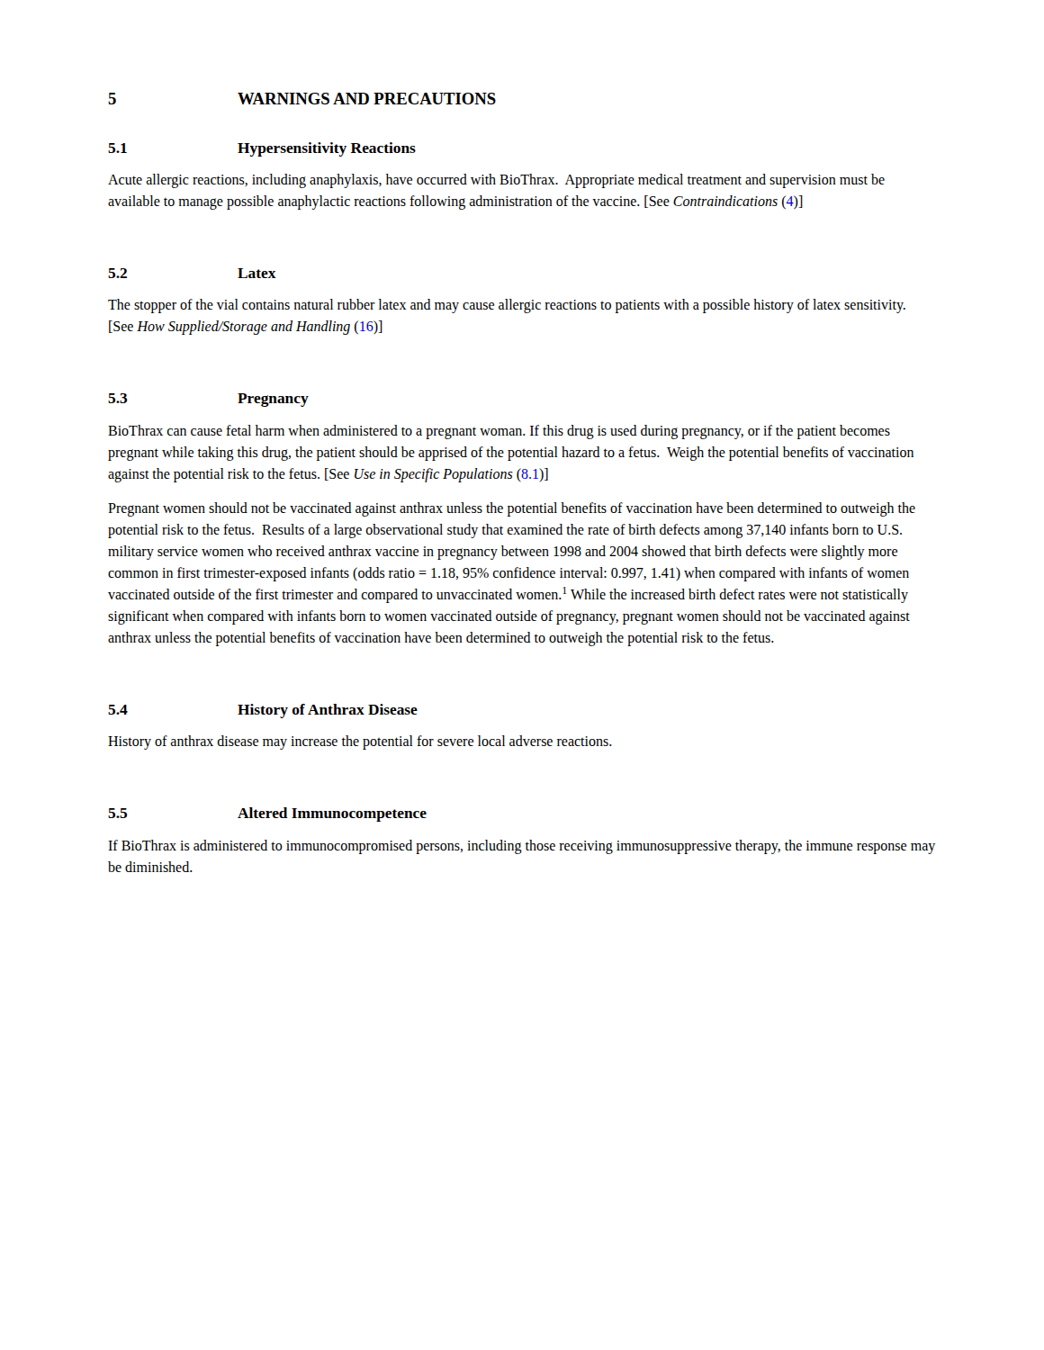5 WARNINGS AND PRECAUTIONS
5.1 Hypersensitivity Reactions
Acute allergic reactions, including anaphylaxis, have occurred with BioThrax. Appropriate medical treatment and supervision must be available to manage possible anaphylactic reactions following administration of the vaccine. [See Contraindications (4)]
5.2 Latex
The stopper of the vial contains natural rubber latex and may cause allergic reactions to patients with a possible history of latex sensitivity. [See How Supplied/Storage and Handling (16)]
5.3 Pregnancy
BioThrax can cause fetal harm when administered to a pregnant woman. If this drug is used during pregnancy, or if the patient becomes pregnant while taking this drug, the patient should be apprised of the potential hazard to a fetus. Weigh the potential benefits of vaccination against the potential risk to the fetus. [See Use in Specific Populations (8.1)]
Pregnant women should not be vaccinated against anthrax unless the potential benefits of vaccination have been determined to outweigh the potential risk to the fetus. Results of a large observational study that examined the rate of birth defects among 37,140 infants born to U.S. military service women who received anthrax vaccine in pregnancy between 1998 and 2004 showed that birth defects were slightly more common in first trimester-exposed infants (odds ratio = 1.18, 95% confidence interval: 0.997, 1.41) when compared with infants of women vaccinated outside of the first trimester and compared to unvaccinated women.1 While the increased birth defect rates were not statistically significant when compared with infants born to women vaccinated outside of pregnancy, pregnant women should not be vaccinated against anthrax unless the potential benefits of vaccination have been determined to outweigh the potential risk to the fetus.
5.4 History of Anthrax Disease
History of anthrax disease may increase the potential for severe local adverse reactions.
5.5 Altered Immunocompetence
If BioThrax is administered to immunocompromised persons, including those receiving immunosuppressive therapy, the immune response may be diminished.